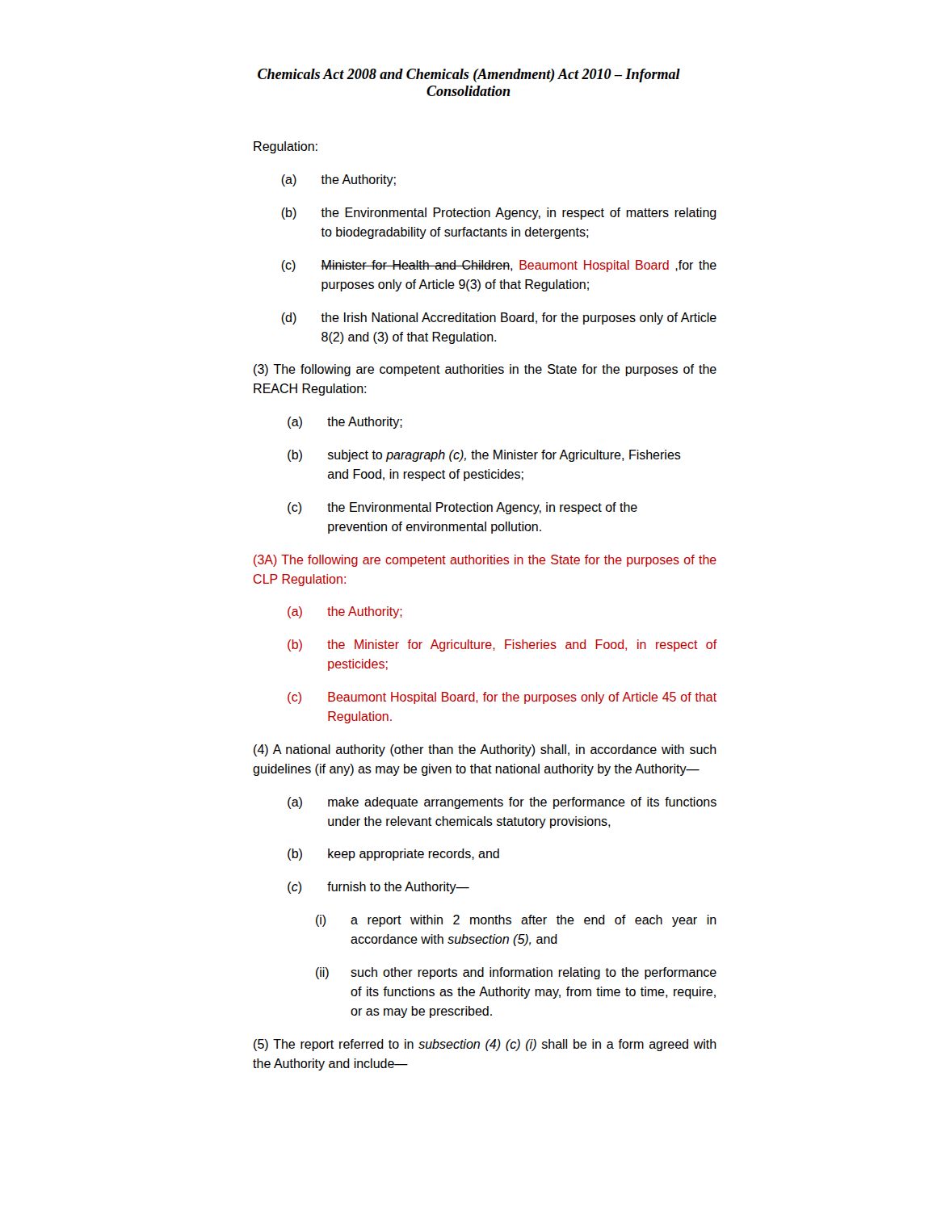Chemicals Act 2008 and Chemicals (Amendment) Act 2010 – Informal Consolidation
Regulation:
(a)
the Authority;
(b)
the Environmental Protection Agency, in respect of matters relating to biodegradability of surfactants in detergents;
(c)
Minister for Health and Children, Beaumont Hospital Board ,for the purposes only of Article 9(3) of that Regulation;
(d)
the Irish National Accreditation Board, for the purposes only of Article 8(2) and (3) of that Regulation.
(3) The following are competent authorities in the State for the purposes of the REACH Regulation:
(a)
the Authority;
(b)
subject to paragraph (c), the Minister for Agriculture, Fisheries
and Food, in respect of pesticides;
(c)
the Environmental Protection Agency, in respect of the
prevention of environmental pollution.
(3A) The following are competent authorities in the State for the purposes of the CLP Regulation:
(a)
the Authority;
(b)
the Minister for Agriculture, Fisheries and Food, in respect of pesticides;
(c)
Beaumont Hospital Board, for the purposes only of Article 45 of that Regulation.
(4) A national authority (other than the Authority) shall, in accordance with such guidelines (if any) as may be given to that national authority by the Authority—
(a)
make adequate arrangements for the performance of its functions under the relevant chemicals statutory provisions,
(b)
keep appropriate records, and
(c)
furnish to the Authority—
(i)
a report within 2 months after the end of each year in accordance with subsection (5), and
(ii)
such other reports and information relating to the performance of its functions as the Authority may, from time to time, require, or as may be prescribed.
(5) The report referred to in subsection (4) (c) (i) shall be in a form agreed with the Authority and include—